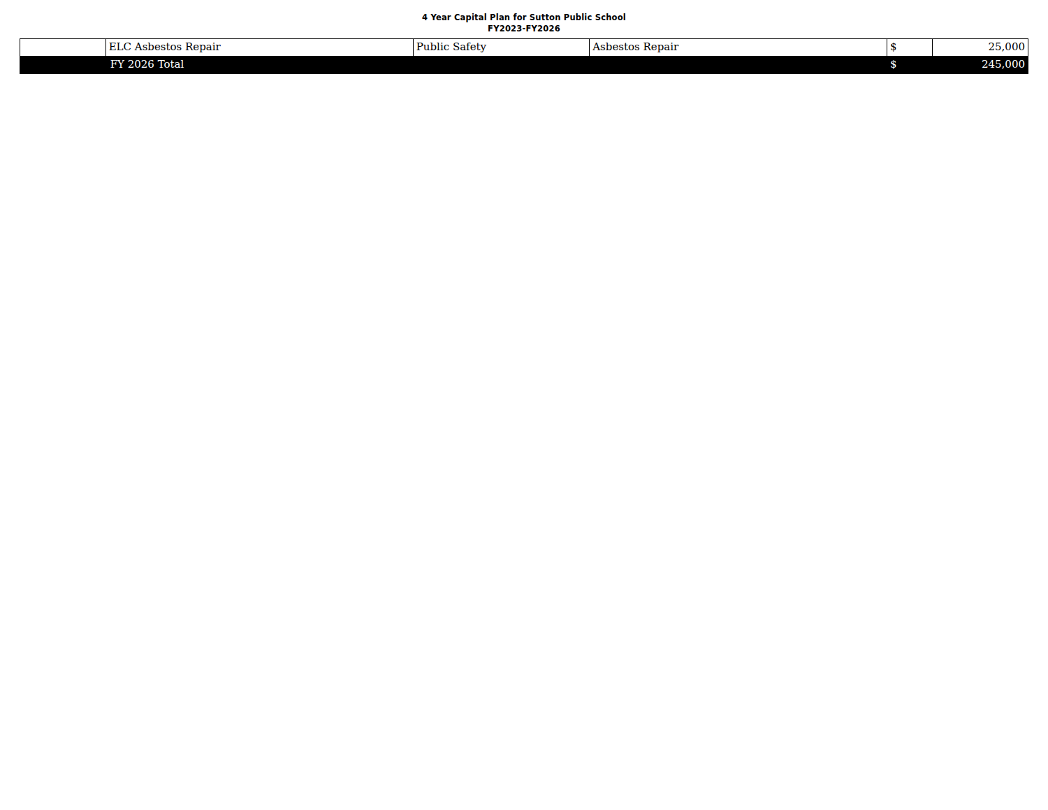4 Year Capital Plan for Sutton Public School
FY2023-FY2026
| | ELC Asbestos Repair | Public Safety | Asbestos Repair | $ | 25,000 |
| | FY 2026 Total | | | $ | 245,000 |